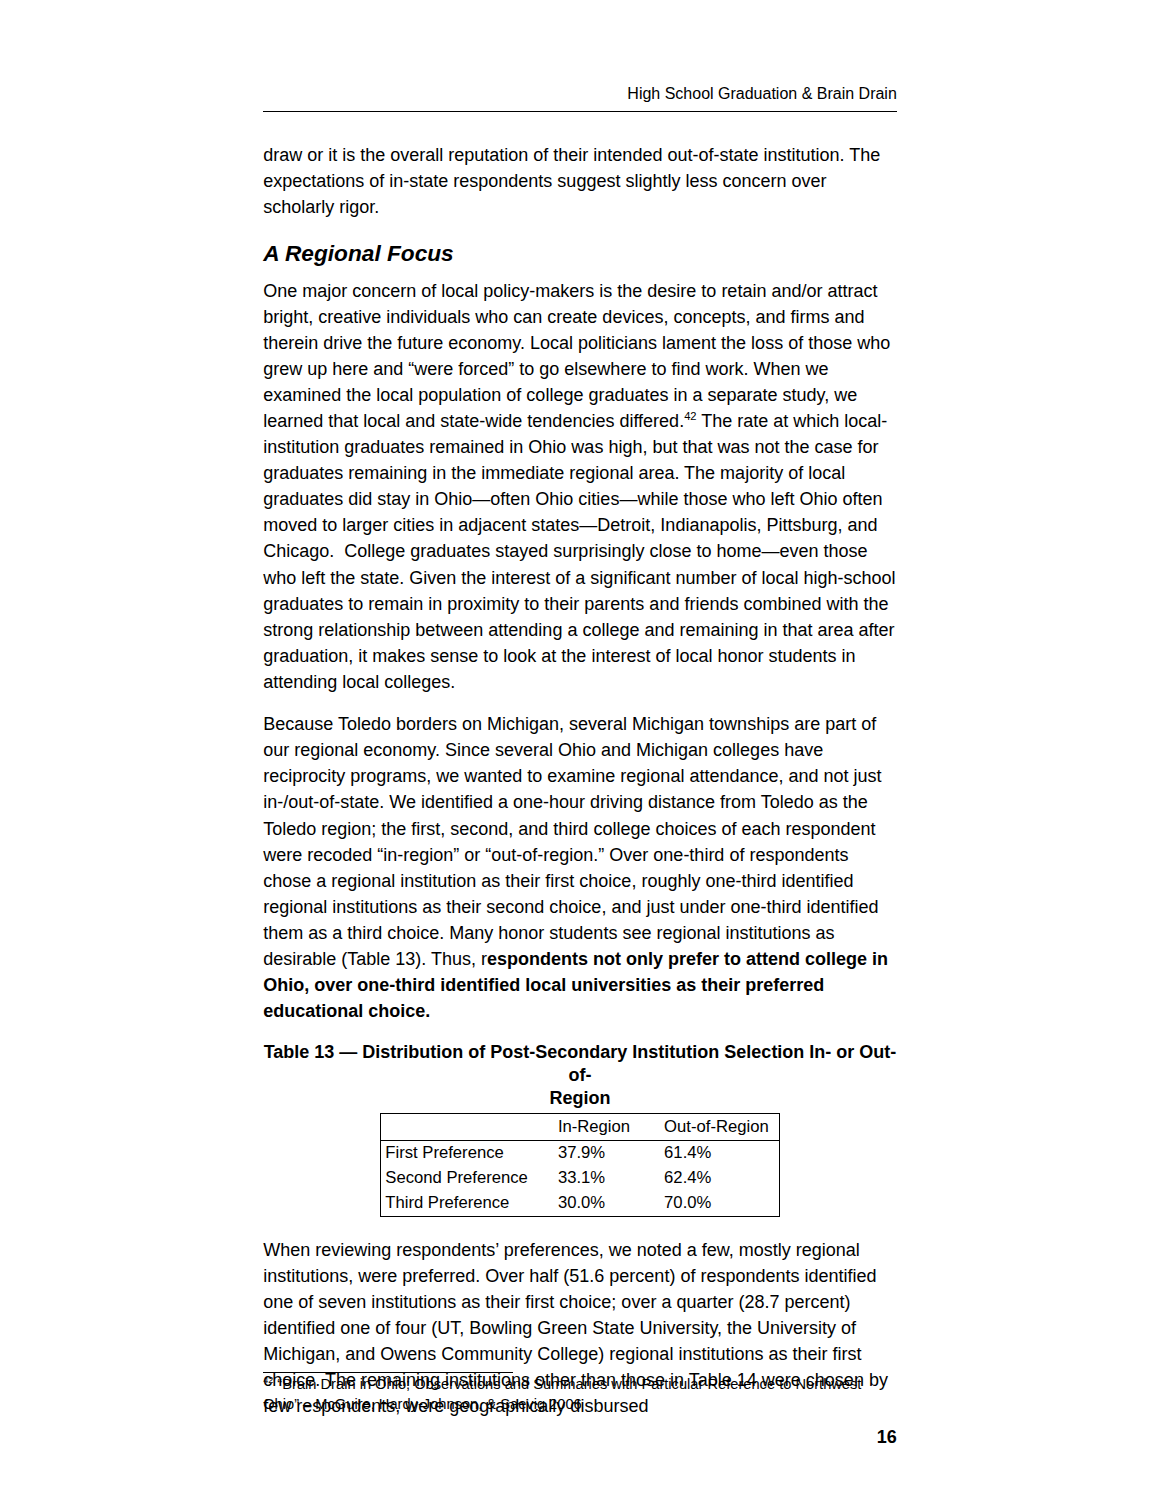High School Graduation & Brain Drain
draw or it is the overall reputation of their intended out-of-state institution. The expectations of in-state respondents suggest slightly less concern over scholarly rigor.
A Regional Focus
One major concern of local policy-makers is the desire to retain and/or attract bright, creative individuals who can create devices, concepts, and firms and therein drive the future economy. Local politicians lament the loss of those who grew up here and “were forced” to go elsewhere to find work. When we examined the local population of college graduates in a separate study, we learned that local and state-wide tendencies differed.42 The rate at which local-institution graduates remained in Ohio was high, but that was not the case for graduates remaining in the immediate regional area. The majority of local graduates did stay in Ohio—often Ohio cities—while those who left Ohio often moved to larger cities in adjacent states—Detroit, Indianapolis, Pittsburg, and Chicago. College graduates stayed surprisingly close to home—even those who left the state. Given the interest of a significant number of local high-school graduates to remain in proximity to their parents and friends combined with the strong relationship between attending a college and remaining in that area after graduation, it makes sense to look at the interest of local honor students in attending local colleges.
Because Toledo borders on Michigan, several Michigan townships are part of our regional economy. Since several Ohio and Michigan colleges have reciprocity programs, we wanted to examine regional attendance, and not just in-/out-of-state. We identified a one-hour driving distance from Toledo as the Toledo region; the first, second, and third college choices of each respondent were recoded “in-region” or “out-of-region.” Over one-third of respondents chose a regional institution as their first choice, roughly one-third identified regional institutions as their second choice, and just under one-third identified them as a third choice. Many honor students see regional institutions as desirable (Table 13). Thus, respondents not only prefer to attend college in Ohio, over one-third identified local universities as their preferred educational choice.
Table 13 — Distribution of Post-Secondary Institution Selection In- or Out-of-
Region
| | In-Region | Out-of-Region |
| First Preference | 37.9% | 61.4% |
| Second Preference | 33.1% | 62.4% |
| Third Preference | 30.0% | 70.0% |
When reviewing respondents’ preferences, we noted a few, mostly regional institutions, were preferred. Over half (51.6 percent) of respondents identified one of seven institutions as their first choice; over a quarter (28.7 percent) identified one of four (UT, Bowling Green State University, the University of Michigan, and Owens Community College) regional institutions as their first choice. The remaining institutions other than those in Table 14 were chosen by few respondents, were geographically disbursed
42 “Brain Drain in Ohio; Observations and Summaries with Particular Reference to Northwest Ohio” – McGuire, Hardy-Johnson, & Saevig 2006
16